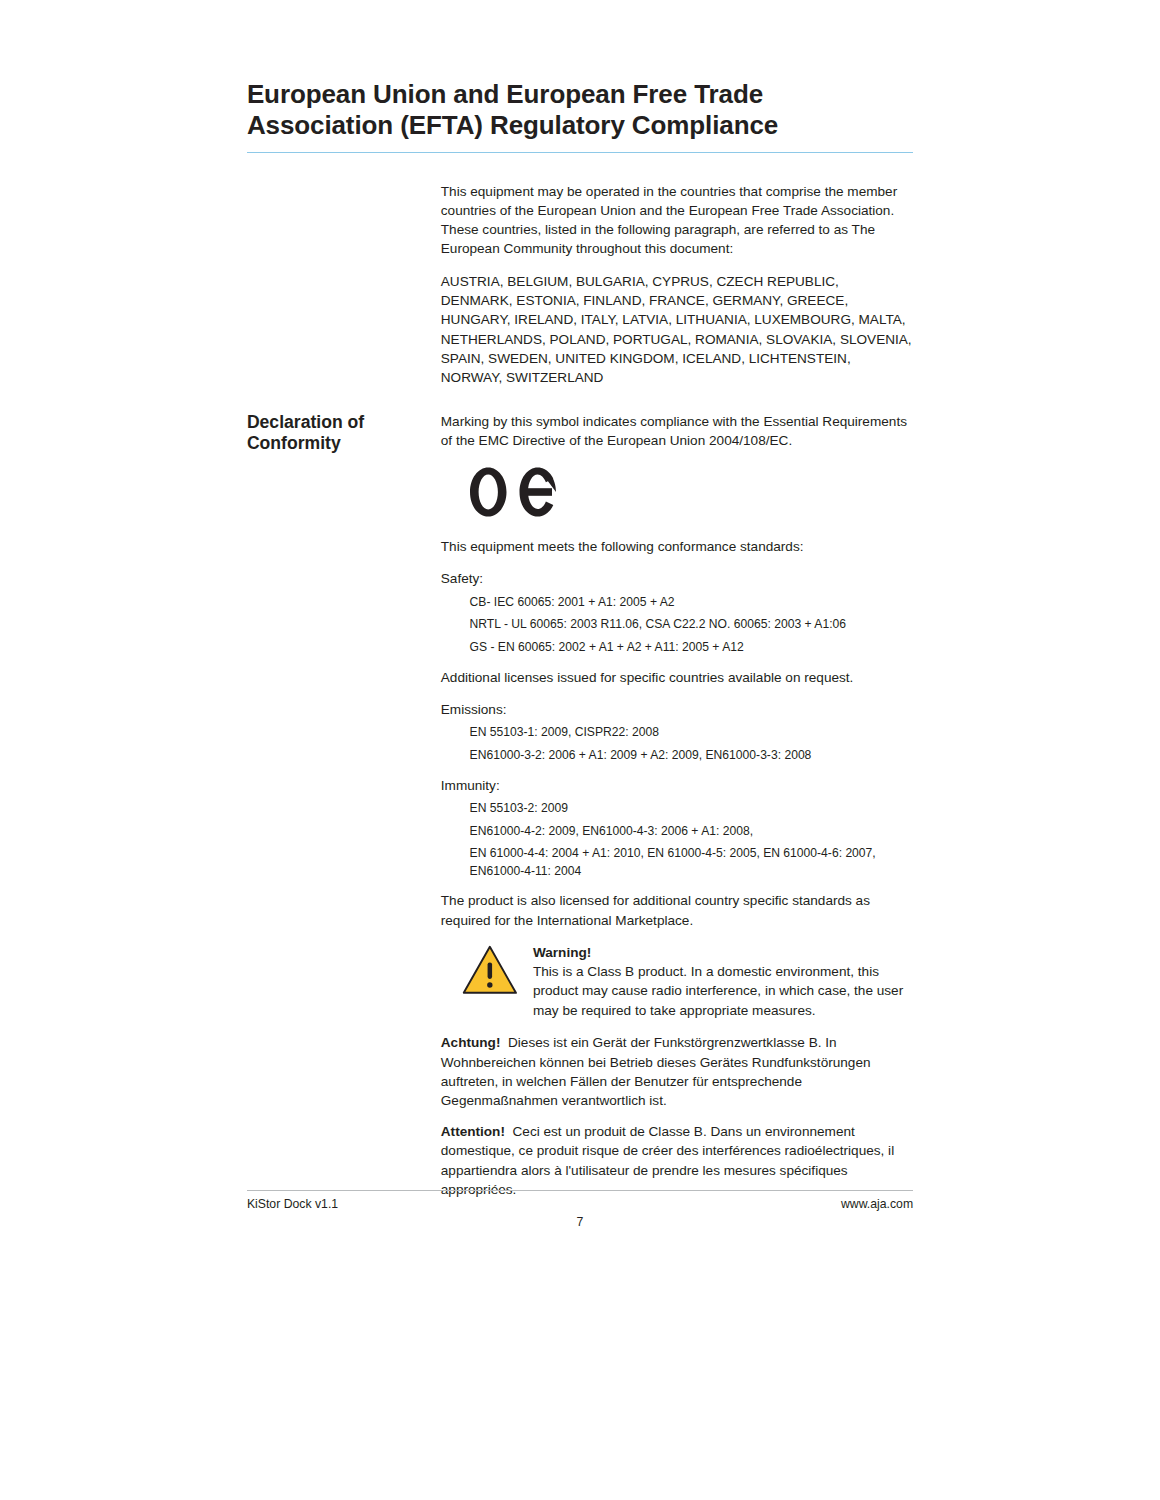European Union and European Free Trade Association (EFTA) Regulatory Compliance
This equipment may be operated in the countries that comprise the member countries of the European Union and the European Free Trade Association. These countries, listed in the following paragraph, are referred to as The European Community throughout this document:
AUSTRIA, BELGIUM, BULGARIA, CYPRUS, CZECH REPUBLIC, DENMARK, ESTONIA, FINLAND, FRANCE, GERMANY, GREECE, HUNGARY, IRELAND, ITALY, LATVIA, LITHUANIA, LUXEMBOURG, MALTA, NETHERLANDS, POLAND, PORTUGAL, ROMANIA, SLOVAKIA, SLOVENIA, SPAIN, SWEDEN, UNITED KINGDOM, ICELAND, LICHTENSTEIN, NORWAY, SWITZERLAND
Declaration of Conformity
Marking by this symbol indicates compliance with the Essential Requirements of the EMC Directive of the European Union 2004/108/EC.
This equipment meets the following conformance standards:
Safety:
CB- IEC 60065: 2001 + A1: 2005 + A2
NRTL - UL 60065: 2003 R11.06, CSA C22.2 NO. 60065: 2003 + A1:06
GS - EN 60065: 2002 + A1 + A2 + A11: 2005 + A12
Additional licenses issued for specific countries available on request.
Emissions:
EN 55103-1: 2009, CISPR22: 2008
EN61000-3-2: 2006 + A1: 2009 + A2: 2009, EN61000-3-3: 2008
Immunity:
EN 55103-2: 2009
EN61000-4-2: 2009, EN61000-4-3: 2006 + A1: 2008,
EN 61000-4-4: 2004 + A1: 2010, EN 61000-4-5: 2005, EN 61000-4-6: 2007, EN61000-4-11: 2004
The product is also licensed for additional country specific standards as required for the International Marketplace.
Warning!
This is a Class B product. In a domestic environment, this product may cause radio interference, in which case, the user may be required to take appropriate measures.
Achtung! Dieses ist ein Gerät der Funkstörgrenzwertklasse B. In Wohnbereichen können bei Betrieb dieses Gerätes Rundfunkstörungen auftreten, in welchen Fällen der Benutzer für entsprechende Gegenmaßnahmen verantwortlich ist.
Attention! Ceci est un produit de Classe B. Dans un environnement domestique, ce produit risque de créer des interférences radioélectriques, il appartiendra alors à l'utilisateur de prendre les mesures spécifiques appropriées.
KiStor Dock v1.1
www.aja.com
7